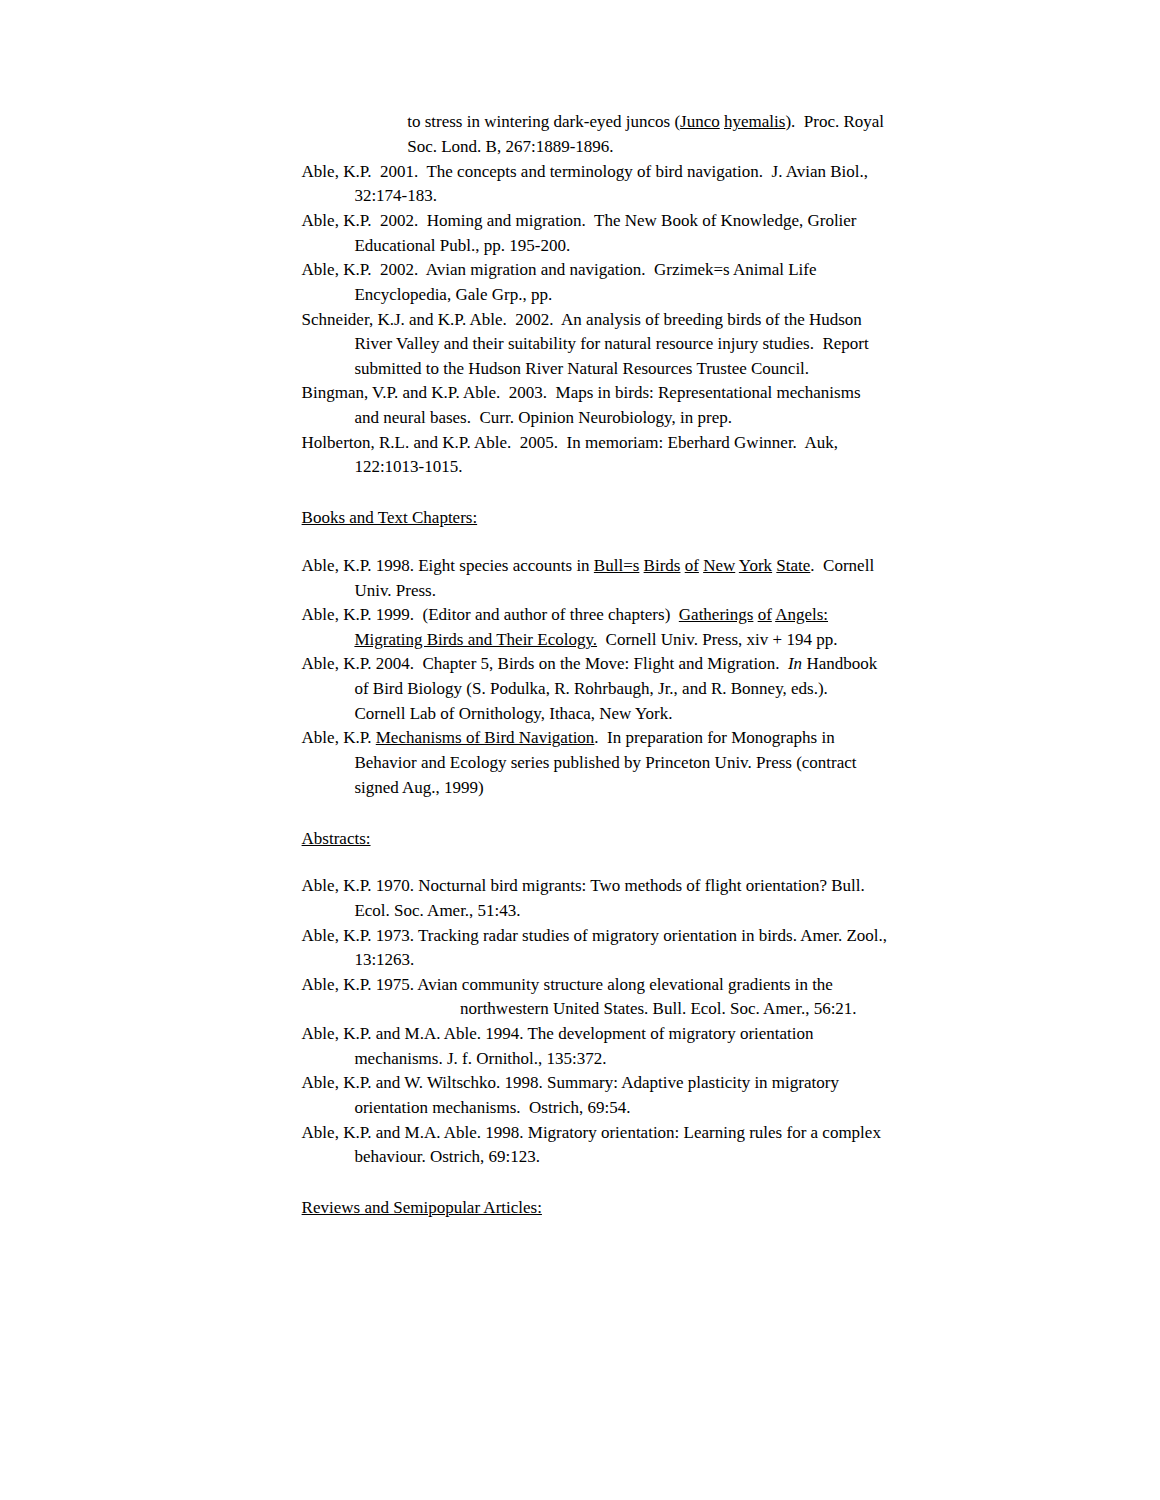to stress in wintering dark-eyed juncos (Junco hyemalis). Proc. Royal Soc. Lond. B, 267:1889-1896.
Able, K.P. 2001. The concepts and terminology of bird navigation. J. Avian Biol., 32:174-183.
Able, K.P. 2002. Homing and migration. The New Book of Knowledge, Grolier Educational Publ., pp. 195-200.
Able, K.P. 2002. Avian migration and navigation. Grzimek=s Animal Life Encyclopedia, Gale Grp., pp.
Schneider, K.J. and K.P. Able. 2002. An analysis of breeding birds of the Hudson River Valley and their suitability for natural resource injury studies. Report submitted to the Hudson River Natural Resources Trustee Council.
Bingman, V.P. and K.P. Able. 2003. Maps in birds: Representational mechanisms and neural bases. Curr. Opinion Neurobiology, in prep.
Holberton, R.L. and K.P. Able. 2005. In memoriam: Eberhard Gwinner. Auk, 122:1013-1015.
Books and Text Chapters:
Able, K.P. 1998. Eight species accounts in Bull=s Birds of New York State. Cornell Univ. Press.
Able, K.P. 1999. (Editor and author of three chapters) Gatherings of Angels: Migrating Birds and Their Ecology. Cornell Univ. Press, xiv + 194 pp.
Able, K.P. 2004. Chapter 5, Birds on the Move: Flight and Migration. In Handbook of Bird Biology (S. Podulka, R. Rohrbaugh, Jr., and R. Bonney, eds.). Cornell Lab of Ornithology, Ithaca, New York.
Able, K.P. Mechanisms of Bird Navigation. In preparation for Monographs in Behavior and Ecology series published by Princeton Univ. Press (contract signed Aug., 1999)
Abstracts:
Able, K.P. 1970. Nocturnal bird migrants: Two methods of flight orientation? Bull. Ecol. Soc. Amer., 51:43.
Able, K.P. 1973. Tracking radar studies of migratory orientation in birds. Amer. Zool., 13:1263.
Able, K.P. 1975. Avian community structure along elevational gradients in the northwestern United States. Bull. Ecol. Soc. Amer., 56:21.
Able, K.P. and M.A. Able. 1994. The development of migratory orientation mechanisms. J. f. Ornithol., 135:372.
Able, K.P. and W. Wiltschko. 1998. Summary: Adaptive plasticity in migratory orientation mechanisms. Ostrich, 69:54.
Able, K.P. and M.A. Able. 1998. Migratory orientation: Learning rules for a complex behaviour. Ostrich, 69:123.
Reviews and Semipopular Articles: